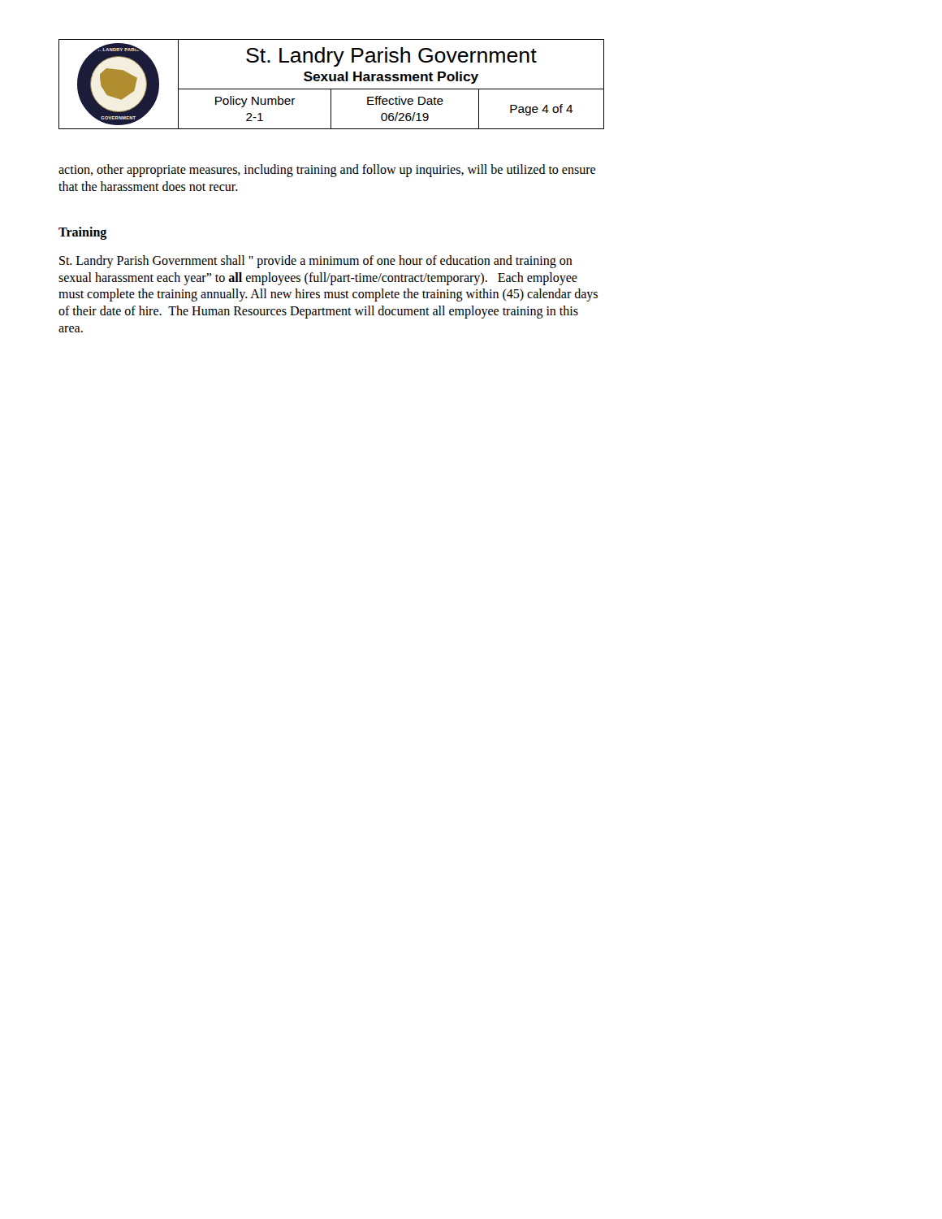| ST. LANDRY PARISH GOVERNMENT | St. Landry Parish Government Sexual Harassment Policy |
| Policy Number 2-1 | Effective Date 06/26/19 | Page 4 of 4 |
action, other appropriate measures, including training and follow up inquiries, will be utilized to ensure that the harassment does not recur.
Training
St. Landry Parish Government shall " provide a minimum of one hour of education and training on sexual harassment each year” to all employees (full/part-time/contract/temporary). Each employee must complete the training annually. All new hires must complete the training within (45) calendar days of their date of hire. The Human Resources Department will document all employee training in this area.